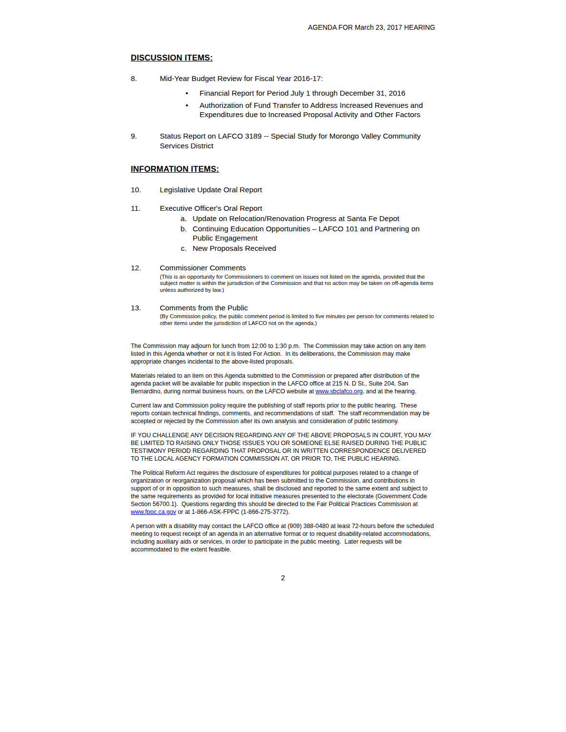AGENDA FOR March 23, 2017 HEARING
DISCUSSION ITEMS:
8.
Mid-Year Budget Review for Fiscal Year 2016-17:
Financial Report for Period July 1 through December 31, 2016
Authorization of Fund Transfer to Address Increased Revenues and Expenditures due to Increased Proposal Activity and Other Factors
9.
Status Report on LAFCO 3189 -- Special Study for Morongo Valley Community Services District
INFORMATION ITEMS:
10.
Legislative Update Oral Report
11.
Executive Officer's Oral Report
Update on Relocation/Renovation Progress at Santa Fe Depot
Continuing Education Opportunities – LAFCO 101 and Partnering on Public Engagement
New Proposals Received
12.
Commissioner Comments
(This is an opportunity for Commissioners to comment on issues not listed on the agenda, provided that the subject matter is within the jurisdiction of the Commission and that no action may be taken on off-agenda items unless authorized by law.)
13.
Comments from the Public
(By Commission policy, the public comment period is limited to five minutes per person for comments related to other items under the jurisdiction of LAFCO not on the agenda.)
The Commission may adjourn for lunch from 12:00 to 1:30 p.m. The Commission may take action on any item listed in this Agenda whether or not it is listed For Action. In its deliberations, the Commission may make appropriate changes incidental to the above-listed proposals.
Materials related to an item on this Agenda submitted to the Commission or prepared after distribution of the agenda packet will be available for public inspection in the LAFCO office at 215 N. D St., Suite 204, San Bernardino, during normal business hours, on the LAFCO website at www.sbclafco.org, and at the hearing.
Current law and Commission policy require the publishing of staff reports prior to the public hearing. These reports contain technical findings, comments, and recommendations of staff. The staff recommendation may be accepted or rejected by the Commission after its own analysis and consideration of public testimony.
IF YOU CHALLENGE ANY DECISION REGARDING ANY OF THE ABOVE PROPOSALS IN COURT, YOU MAY BE LIMITED TO RAISING ONLY THOSE ISSUES YOU OR SOMEONE ELSE RAISED DURING THE PUBLIC TESTIMONY PERIOD REGARDING THAT PROPOSAL OR IN WRITTEN CORRESPONDENCE DELIVERED TO THE LOCAL AGENCY FORMATION COMMISSION AT, OR PRIOR TO, THE PUBLIC HEARING.
The Political Reform Act requires the disclosure of expenditures for political purposes related to a change of organization or reorganization proposal which has been submitted to the Commission, and contributions in support of or in opposition to such measures, shall be disclosed and reported to the same extent and subject to the same requirements as provided for local initiative measures presented to the electorate (Government Code Section 56700.1). Questions regarding this should be directed to the Fair Political Practices Commission at www.fppc.ca.gov or at 1-866-ASK-FPPC (1-866-275-3772).
A person with a disability may contact the LAFCO office at (909) 388-0480 at least 72-hours before the scheduled meeting to request receipt of an agenda in an alternative format or to request disability-related accommodations, including auxiliary aids or services, in order to participate in the public meeting. Later requests will be accommodated to the extent feasible.
2